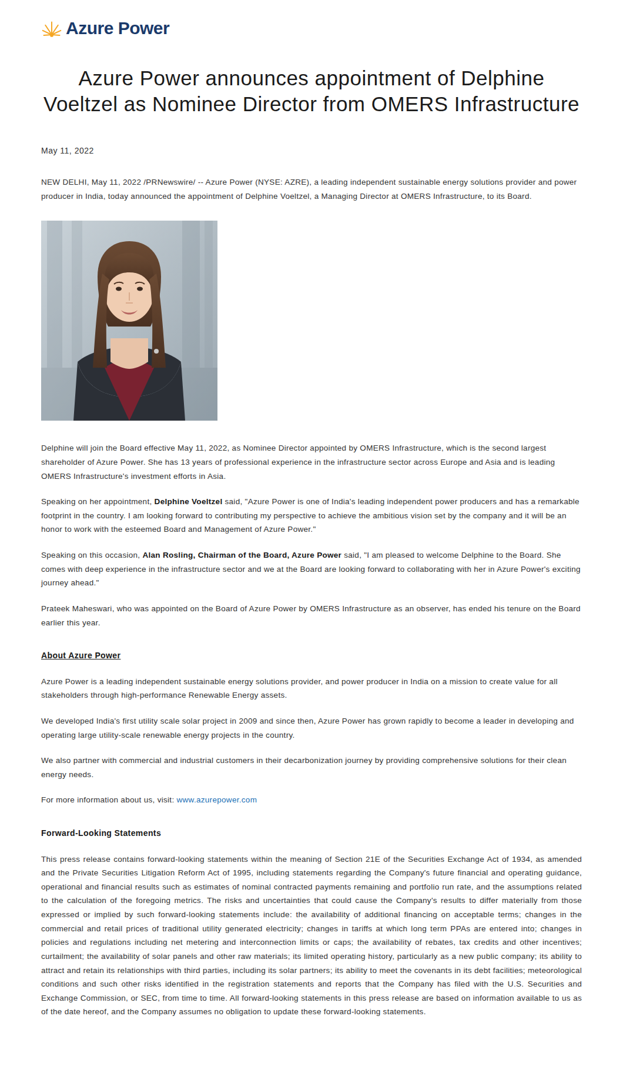Azure Power
Azure Power announces appointment of Delphine Voeltzel as Nominee Director from OMERS Infrastructure
May 11, 2022
NEW DELHI, May 11, 2022 /PRNewswire/ -- Azure Power (NYSE: AZRE), a leading independent sustainable energy solutions provider and power producer in India, today announced the appointment of Delphine Voeltzel, a Managing Director at OMERS Infrastructure, to its Board.
Delphine will join the Board effective May 11, 2022, as Nominee Director appointed by OMERS Infrastructure, which is the second largest shareholder of Azure Power. She has 13 years of professional experience in the infrastructure sector across Europe and Asia and is leading OMERS Infrastructure's investment efforts in Asia.
Speaking on her appointment, Delphine Voeltzel said, "Azure Power is one of India's leading independent power producers and has a remarkable footprint in the country. I am looking forward to contributing my perspective to achieve the ambitious vision set by the company and it will be an honor to work with the esteemed Board and Management of Azure Power."
Speaking on this occasion, Alan Rosling, Chairman of the Board, Azure Power said, "I am pleased to welcome Delphine to the Board. She comes with deep experience in the infrastructure sector and we at the Board are looking forward to collaborating with her in Azure Power's exciting journey ahead."
Prateek Maheswari, who was appointed on the Board of Azure Power by OMERS Infrastructure as an observer, has ended his tenure on the Board earlier this year.
About Azure Power
Azure Power is a leading independent sustainable energy solutions provider, and power producer in India on a mission to create value for all stakeholders through high-performance Renewable Energy assets.
We developed India's first utility scale solar project in 2009 and since then, Azure Power has grown rapidly to become a leader in developing and operating large utility-scale renewable energy projects in the country.
We also partner with commercial and industrial customers in their decarbonization journey by providing comprehensive solutions for their clean energy needs.
For more information about us, visit: www.azurepower.com
Forward-Looking Statements
This press release contains forward-looking statements within the meaning of Section 21E of the Securities Exchange Act of 1934, as amended and the Private Securities Litigation Reform Act of 1995, including statements regarding the Company's future financial and operating guidance, operational and financial results such as estimates of nominal contracted payments remaining and portfolio run rate, and the assumptions related to the calculation of the foregoing metrics. The risks and uncertainties that could cause the Company's results to differ materially from those expressed or implied by such forward-looking statements include: the availability of additional financing on acceptable terms; changes in the commercial and retail prices of traditional utility generated electricity; changes in tariffs at which long term PPAs are entered into; changes in policies and regulations including net metering and interconnection limits or caps; the availability of rebates, tax credits and other incentives; curtailment; the availability of solar panels and other raw materials; its limited operating history, particularly as a new public company; its ability to attract and retain its relationships with third parties, including its solar partners; its ability to meet the covenants in its debt facilities; meteorological conditions and such other risks identified in the registration statements and reports that the Company has filed with the U.S. Securities and Exchange Commission, or SEC, from time to time. All forward-looking statements in this press release are based on information available to us as of the date hereof, and the Company assumes no obligation to update these forward-looking statements.